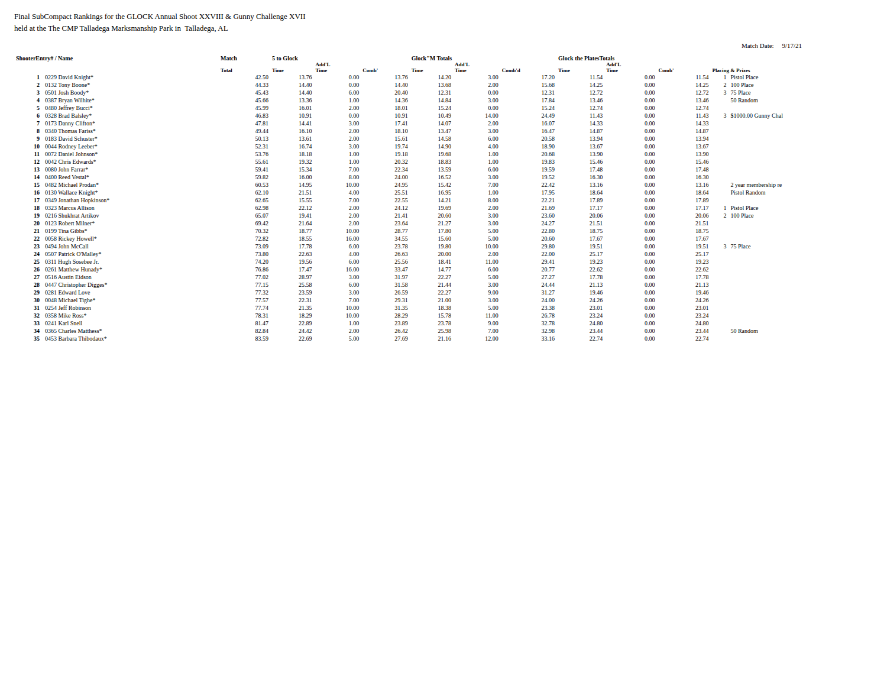Final SubCompact Rankings for the GLOCK Annual Shoot XXVIII & Gunny Challenge XVII
held at the The CMP Talladega Marksmanship Park in Talladega, AL
Match Date: 9/17/21
| ShooterEntry# / Name | Match | 5 to Glock | Glock"M Totals | Glock the PlatesTotals | |
| --- | --- | --- | --- | --- | --- |
| | Total | Time | Add'L Time | Comb' | Time | Add'L Time | Comb'd | Time | Add'L Time | Comb' | Placing & Prizes |
| 1 | 0229 David Knight* | 42.50 | 13.76 | 0.00 | 13.76 | 14.20 | 3.00 | 17.20 | 11.54 | 0.00 | 11.54 | 1 | Pistol Place |
| 2 | 0132 Tony Boone* | 44.33 | 14.40 | 0.00 | 14.40 | 13.68 | 2.00 | 15.68 | 14.25 | 0.00 | 14.25 | 2 | 100 Place |
| 3 | 0501 Josh Boody* | 45.43 | 14.40 | 6.00 | 20.40 | 12.31 | 0.00 | 12.31 | 12.72 | 0.00 | 12.72 | 3 | 75 Place |
| 4 | 0387 Bryan Wilhite* | 45.66 | 13.36 | 1.00 | 14.36 | 14.84 | 3.00 | 17.84 | 13.46 | 0.00 | 13.46 | | 50 Random |
| 5 | 0480 Jeffrey Bucci* | 45.99 | 16.01 | 2.00 | 18.01 | 15.24 | 0.00 | 15.24 | 12.74 | 0.00 | 12.74 | | |
| 6 | 0328 Brad Balsley* | 46.83 | 10.91 | 0.00 | 10.91 | 10.49 | 14.00 | 24.49 | 11.43 | 0.00 | 11.43 | 3 | $1000.00 Gunny Chal |
| 7 | 0173 Danny Clifton* | 47.81 | 14.41 | 3.00 | 17.41 | 14.07 | 2.00 | 16.07 | 14.33 | 0.00 | 14.33 | | |
| 8 | 0340 Thomas Fariss* | 49.44 | 16.10 | 2.00 | 18.10 | 13.47 | 3.00 | 16.47 | 14.87 | 0.00 | 14.87 | | |
| 9 | 0183 David Schuster* | 50.13 | 13.61 | 2.00 | 15.61 | 14.58 | 6.00 | 20.58 | 13.94 | 0.00 | 13.94 | | |
| 10 | 0044 Rodney Leeber* | 52.31 | 16.74 | 3.00 | 19.74 | 14.90 | 4.00 | 18.90 | 13.67 | 0.00 | 13.67 | | |
| 11 | 0072 Daniel Johnson* | 53.76 | 18.18 | 1.00 | 19.18 | 19.68 | 1.00 | 20.68 | 13.90 | 0.00 | 13.90 | | |
| 12 | 0042 Chris Edwards* | 55.61 | 19.32 | 1.00 | 20.32 | 18.83 | 1.00 | 19.83 | 15.46 | 0.00 | 15.46 | | |
| 13 | 0080 John Farrar* | 59.41 | 15.34 | 7.00 | 22.34 | 13.59 | 6.00 | 19.59 | 17.48 | 0.00 | 17.48 | | |
| 14 | 0400 Reed Vestal* | 59.82 | 16.00 | 8.00 | 24.00 | 16.52 | 3.00 | 19.52 | 16.30 | 0.00 | 16.30 | | |
| 15 | 0482 Michael Prodan* | 60.53 | 14.95 | 10.00 | 24.95 | 15.42 | 7.00 | 22.42 | 13.16 | 0.00 | 13.16 | | 2 year membership re |
| 16 | 0130 Wallace Knight* | 62.10 | 21.51 | 4.00 | 25.51 | 16.95 | 1.00 | 17.95 | 18.64 | 0.00 | 18.64 | | Pistol Random |
| 17 | 0349 Jonathan Hopkinson* | 62.65 | 15.55 | 7.00 | 22.55 | 14.21 | 8.00 | 22.21 | 17.89 | 0.00 | 17.89 | | |
| 18 | 0323 Marcus Allison | 62.98 | 22.12 | 2.00 | 24.12 | 19.69 | 2.00 | 21.69 | 17.17 | 0.00 | 17.17 | 1 | Pistol Place |
| 19 | 0216 Shukhrat Artikov | 65.07 | 19.41 | 2.00 | 21.41 | 20.60 | 3.00 | 23.60 | 20.06 | 0.00 | 20.06 | 2 | 100 Place |
| 20 | 0123 Robert Milner* | 69.42 | 21.64 | 2.00 | 23.64 | 21.27 | 3.00 | 24.27 | 21.51 | 0.00 | 21.51 | | |
| 21 | 0199 Tina Gibbs* | 70.32 | 18.77 | 10.00 | 28.77 | 17.80 | 5.00 | 22.80 | 18.75 | 0.00 | 18.75 | | |
| 22 | 0058 Rickey Howell* | 72.82 | 18.55 | 16.00 | 34.55 | 15.60 | 5.00 | 20.60 | 17.67 | 0.00 | 17.67 | | |
| 23 | 0494 John McCall | 73.09 | 17.78 | 6.00 | 23.78 | 19.80 | 10.00 | 29.80 | 19.51 | 0.00 | 19.51 | 3 | 75 Place |
| 24 | 0507 Patrick O'Malley* | 73.80 | 22.63 | 4.00 | 26.63 | 20.00 | 2.00 | 22.00 | 25.17 | 0.00 | 25.17 | | |
| 25 | 0311 Hugh Sosebee Jr. | 74.20 | 19.56 | 6.00 | 25.56 | 18.41 | 11.00 | 29.41 | 19.23 | 0.00 | 19.23 | | |
| 26 | 0261 Matthew Hunady* | 76.86 | 17.47 | 16.00 | 33.47 | 14.77 | 6.00 | 20.77 | 22.62 | 0.00 | 22.62 | | |
| 27 | 0516 Austin Eidson | 77.02 | 28.97 | 3.00 | 31.97 | 22.27 | 5.00 | 27.27 | 17.78 | 0.00 | 17.78 | | |
| 28 | 0447 Christopher Digges* | 77.15 | 25.58 | 6.00 | 31.58 | 21.44 | 3.00 | 24.44 | 21.13 | 0.00 | 21.13 | | |
| 29 | 0281 Edward Love | 77.32 | 23.59 | 3.00 | 26.59 | 22.27 | 9.00 | 31.27 | 19.46 | 0.00 | 19.46 | | |
| 30 | 0048 Michael Tighe* | 77.57 | 22.31 | 7.00 | 29.31 | 21.00 | 3.00 | 24.00 | 24.26 | 0.00 | 24.26 | | |
| 31 | 0254 Jeff Robinson | 77.74 | 21.35 | 10.00 | 31.35 | 18.38 | 5.00 | 23.38 | 23.01 | 0.00 | 23.01 | | |
| 32 | 0358 Mike Ross* | 78.31 | 18.29 | 10.00 | 28.29 | 15.78 | 11.00 | 26.78 | 23.24 | 0.00 | 23.24 | | |
| 33 | 0241 Karl Snell | 81.47 | 22.89 | 1.00 | 23.89 | 23.78 | 9.00 | 32.78 | 24.80 | 0.00 | 24.80 | | |
| 34 | 0365 Charles Matthess* | 82.84 | 24.42 | 2.00 | 26.42 | 25.98 | 7.00 | 32.98 | 23.44 | 0.00 | 23.44 | | 50 Random |
| 35 | 0453 Barbara Thibodaux* | 83.59 | 22.69 | 5.00 | 27.69 | 21.16 | 12.00 | 33.16 | 22.74 | 0.00 | 22.74 | | |